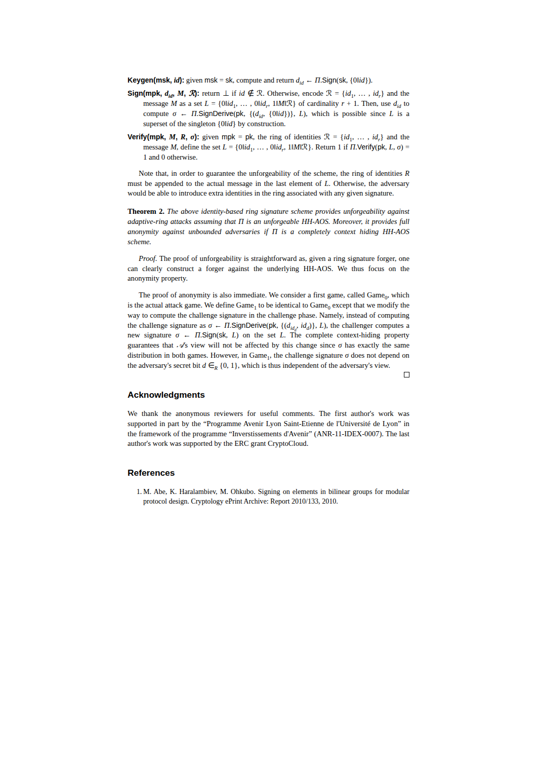Keygen(msk, id): given msk = sk, compute and return did ← Π.Sign(sk, {0‖id}).
Sign(mpk, did, M, ℛ): return ⊥ if id ∉ ℛ. Otherwise, encode ℛ = {id1, … , idr} and the message M as a set L = {0‖id1, … , 0‖idr, 1‖M‖ℛ} of cardinality r + 1. Then, use did to compute σ ← Π.SignDerive(pk, {(did, {0‖id})}, L), which is possible since L is a superset of the singleton {0‖id} by construction.
Verify(mpk, M, R, σ): given mpk = pk, the ring of identities ℛ = {id1, … , idr} and the message M, define the set L = {0‖id1, … , 0‖idr, 1‖M‖ℛ}. Return 1 if Π.Verify(pk, L, σ) = 1 and 0 otherwise.
Note that, in order to guarantee the unforgeability of the scheme, the ring of identities R must be appended to the actual message in the last element of L. Otherwise, the adversary would be able to introduce extra identities in the ring associated with any given signature.
Theorem 2. The above identity-based ring signature scheme provides unforgeability against adaptive-ring attacks assuming that Π is an unforgeable HH-AOS. Moreover, it provides full anonymity against unbounded adversaries if Π is a completely context hiding HH-AOS scheme.
Proof. The proof of unforgeability is straightforward as, given a ring signature forger, one can clearly construct a forger against the underlying HH-AOS. We thus focus on the anonymity property.
The proof of anonymity is also immediate. We consider a first game, called Game0, which is the actual attack game. We define Game1 to be identical to Game0 except that we modify the way to compute the challenge signature in the challenge phase. Namely, instead of computing the challenge signature as σ ← Π.SignDerive(pk, {(didd, idd)}, L), the challenger computes a new signature σ ← Π.Sign(sk, L) on the set L. The complete context-hiding property guarantees that 𝒜's view will not be affected by this change since σ has exactly the same distribution in both games. However, in Game1, the challenge signature σ does not depend on the adversary's secret bit d ∈R {0, 1}, which is thus independent of the adversary's view.
Acknowledgments
We thank the anonymous reviewers for useful comments. The first author's work was supported in part by the “Programme Avenir Lyon Saint-Etienne de l'Université de Lyon” in the framework of the programme “Inverstissements d'Avenir” (ANR-11-IDEX-0007). The last author's work was supported by the ERC grant CryptoCloud.
References
M. Abe, K. Haralambiev, M. Ohkubo. Signing on elements in bilinear groups for modular protocol design. Cryptology ePrint Archive: Report 2010/133, 2010.